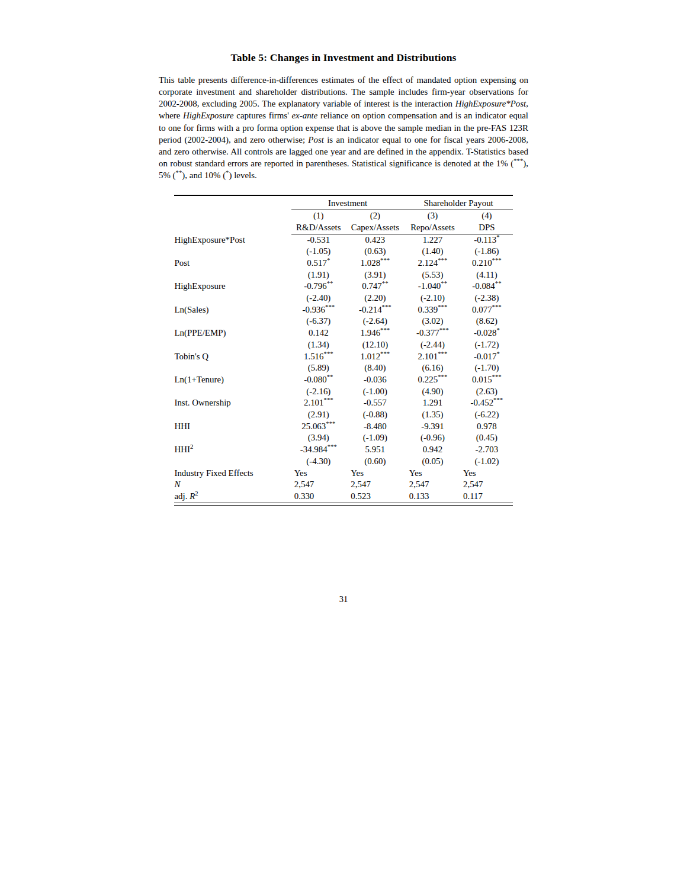Table 5: Changes in Investment and Distributions
This table presents difference-in-differences estimates of the effect of mandated option expensing on corporate investment and shareholder distributions. The sample includes firm-year observations for 2002-2008, excluding 2005. The explanatory variable of interest is the interaction HighExposure*Post, where HighExposure captures firms' ex-ante reliance on option compensation and is an indicator equal to one for firms with a pro forma option expense that is above the sample median in the pre-FAS 123R period (2002-2004), and zero otherwise; Post is an indicator equal to one for fiscal years 2006-2008, and zero otherwise. All controls are lagged one year and are defined in the appendix. T-Statistics based on robust standard errors are reported in parentheses. Statistical significance is denoted at the 1% (***), 5% (**), and 10% (*) levels.
| | Investment | Shareholder Payout |
| | (1) | (2) | (3) | (4) |
| | R&D/Assets | Capex/Assets | Repo/Assets | DPS |
| HighExposure*Post | -0.531 | 0.423 | 1.227 | -0.113 * |
| | (-1.05) | (0.63) | (1.40) | (-1.86) |
| Post | 0.517 * | 1.028 *** | 2.124 *** | 0.210 *** |
| | (1.91) | (3.91) | (5.53) | (4.11) |
| HighExposure | -0.796 ** | 0.747 ** | -1.040 ** | -0.084 ** |
| | (-2.40) | (2.20) | (-2.10) | (-2.38) |
| Ln(Sales) | -0.936 *** | -0.214 *** | 0.339 *** | 0.077 *** |
| | (-6.37) | (-2.64) | (3.02) | (8.62) |
| Ln(PPE/EMP) | 0.142 | 1.946 *** | -0.377 *** | -0.028 * |
| | (1.34) | (12.10) | (-2.44) | (-1.72) |
| Tobin's Q | 1.516 *** | 1.012 *** | 2.101 *** | -0.017 * |
| | (5.89) | (8.40) | (6.16) | (-1.70) |
| Ln(1+Tenure) | -0.080 ** | -0.036 | 0.225 *** | 0.015 *** |
| | (-2.16) | (-1.00) | (4.90) | (2.63) |
| Inst. Ownership | 2.101 *** | -0.557 | 1.291 | -0.452 *** |
| | (2.91) | (-0.88) | (1.35) | (-6.22) |
| HHI | 25.063 *** | -8.480 | -9.391 | 0.978 |
| | (3.94) | (-1.09) | (-0.96) | (0.45) |
| HHI 2 | -34.984 *** | 5.951 | 0.942 | -2.703 |
| | (-4.30) | (0.60) | (0.05) | (-1.02) |
| Industry Fixed Effects | Yes | Yes | Yes | Yes |
| N | 2,547 | 2,547 | 2,547 | 2,547 |
| adj. R 2 | 0.330 | 0.523 | 0.133 | 0.117 |
31